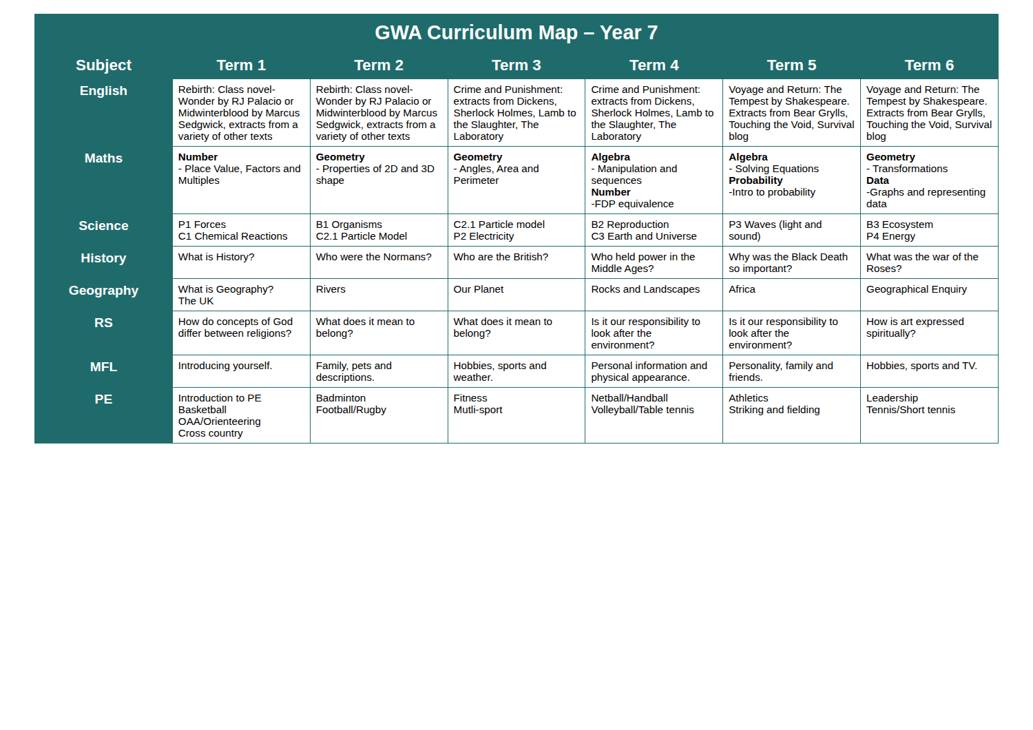GWA Curriculum Map – Year 7
| Subject | Term 1 | Term 2 | Term 3 | Term 4 | Term 5 | Term 6 |
| --- | --- | --- | --- | --- | --- | --- |
| English | Rebirth: Class novel- Wonder by RJ Palacio or Midwinterblood by Marcus Sedgwick, extracts from a variety of other texts | Rebirth: Class novel- Wonder by RJ Palacio or Midwinterblood by Marcus Sedgwick, extracts from a variety of other texts | Crime and Punishment: extracts from Dickens, Sherlock Holmes, Lamb to the Slaughter, The Laboratory | Crime and Punishment: extracts from Dickens, Sherlock Holmes, Lamb to the Slaughter, The Laboratory | Voyage and Return: The Tempest by Shakespeare. Extracts from Bear Grylls, Touching the Void, Survival blog | Voyage and Return: The Tempest by Shakespeare. Extracts from Bear Grylls, Touching the Void, Survival blog |
| Maths | Number - Place Value, Factors and Multiples | Geometry - Properties of 2D and 3D shape | Geometry - Angles, Area and Perimeter | Algebra - Manipulation and sequences Number -FDP equivalence | Algebra - Solving Equations Probability -Intro to probability | Geometry - Transformations Data -Graphs and representing data |
| Science | P1 Forces C1 Chemical Reactions | B1 Organisms C2.1 Particle Model | C2.1 Particle model P2 Electricity | B2 Reproduction C3 Earth and Universe | P3 Waves (light and sound) | B3 Ecosystem P4 Energy |
| History | What is History? | Who were the Normans? | Who are the British? | Who held power in the Middle Ages? | Why was the Black Death so important? | What was the war of the Roses? |
| Geography | What is Geography? The UK | Rivers | Our Planet | Rocks and Landscapes | Africa | Geographical Enquiry |
| RS | How do concepts of God differ between religions? | What does it mean to belong? | What does it mean to belong? | Is it our responsibility to look after the environment? | Is it our responsibility to look after the environment? | How is art expressed spiritually? |
| MFL | Introducing yourself. | Family, pets and descriptions. | Hobbies, sports and weather. | Personal information and physical appearance. | Personality, family and friends. | Hobbies, sports and TV. |
| PE | Introduction to PE Basketball OAA/Orienteering Cross country | Badminton Football/Rugby | Fitness Mutli-sport | Netball/Handball Volleyball/Table tennis | Athletics Striking and fielding | Leadership Tennis/Short tennis |